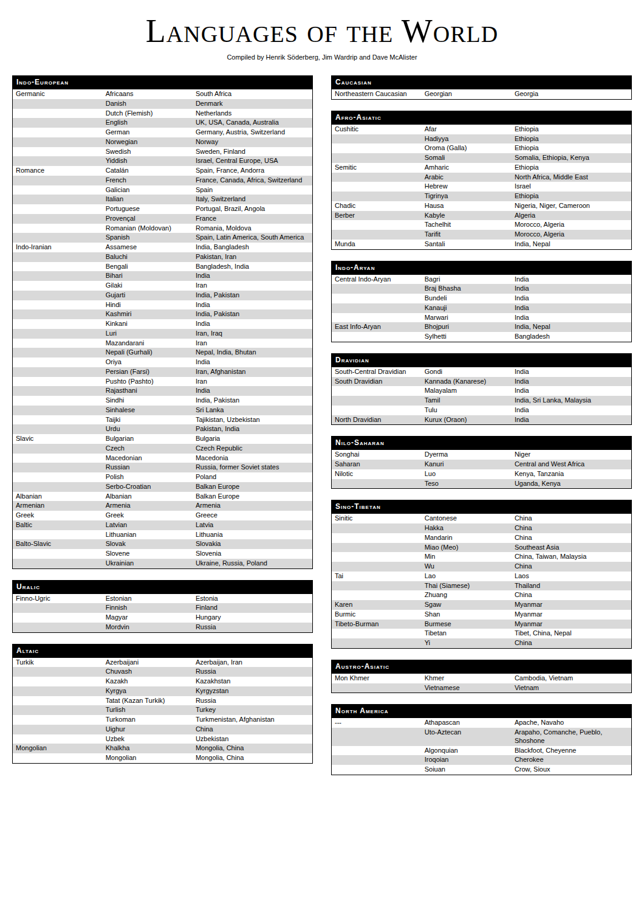Languages of the World
Compiled by Henrik Söderberg, Jim Wardrip and Dave McAlister
Indo-European
| Germanic | Africaans | South Africa |
| | Danish | Denmark |
| | Dutch (Flemish) | Netherlands |
| | English | UK, USA, Canada, Australia |
| | German | Germany, Austria, Switzerland |
| | Norwegian | Norway |
| | Swedish | Sweden, Finland |
| | Yiddish | Israel, Central Europe, USA |
| Romance | Catalán | Spain, France, Andorra |
| | French | France, Canada, Africa, Switzerland |
| | Galician | Spain |
| | Italian | Italy, Switzerland |
| | Portuguese | Portugal, Brazil, Angola |
| | Provençal | France |
| | Romanian (Moldovan) | Romania, Moldova |
| | Spanish | Spain, Latin America, South America |
| Indo-Iranian | Assamese | India, Bangladesh |
| | Baluchi | Pakistan, Iran |
| | Bengali | Bangladesh, India |
| | Bihari | India |
| | Gilaki | Iran |
| | Gujarti | India, Pakistan |
| | Hindi | India |
| | Kashmiri | India, Pakistan |
| | Kinkani | India |
| | Luri | Iran, Iraq |
| | Mazandarani | Iran |
| | Nepali (Gurhali) | Nepal, India, Bhutan |
| | Oriya | India |
| | Persian (Farsi) | Iran, Afghanistan |
| | Pushto (Pashto) | Iran |
| | Rajasthani | India |
| | Sindhi | India, Pakistan |
| | Sinhalese | Sri Lanka |
| | Taijki | Tajikistan, Uzbekistan |
| | Urdu | Pakistan, India |
| Slavic | Bulgarian | Bulgaria |
| | Czech | Czech Republic |
| | Macedonian | Macedonia |
| | Russian | Russia, former Soviet states |
| | Polish | Poland |
| | Serbo-Croatian | Balkan Europe |
| Albanian | Albanian | Balkan Europe |
| Armenian | Armenia | Armenia |
| Greek | Greek | Greece |
| Baltic | Latvian | Latvia |
| | Lithuanian | Lithuania |
| Balto-Slavic | Slovak | Slovakia |
| | Slovene | Slovenia |
| | Ukrainian | Ukraine, Russia, Poland |
Uralic
| Finno-Ugric | Estonian | Estonia |
| | Finnish | Finland |
| | Magyar | Hungary |
| | Mordvin | Russia |
Altaic
| Turkik | Azerbaijani | Azerbaijan, Iran |
| | Chuvash | Russia |
| | Kazakh | Kazakhstan |
| | Kyrgya | Kyrgyzstan |
| | Tatat (Kazan Turkik) | Russia |
| | Turlish | Turkey |
| | Turkoman | Turkmenistan, Afghanistan |
| | Uighur | China |
| | Uzbek | Uzbekistan |
| Mongolian | Khalkha | Mongolia, China |
| | Mongolian | Mongolia, China |
Caucasian
| Northeastern Caucasian | Georgian | Georgia |
Afro-Asiatic
| Cushitic | Afar | Ethiopia |
| | Hadiyya | Ethiopia |
| | Oroma (Galla) | Ethiopia |
| | Somali | Somalia, Ethiopia, Kenya |
| Semitic | Amharic | Ethiopia |
| | Arabic | North Africa, Middle East |
| | Hebrew | Israel |
| | Tigrinya | Ethiopia |
| Chadic | Hausa | Nigeria, Niger, Cameroon |
| Berber | Kabyle | Algeria |
| | Tachelhit | Morocco, Algeria |
| | Tarifit | Morocco, Algeria |
| Munda | Santali | India, Nepal |
Indo-Aryan
| Central Indo-Aryan | Bagri | India |
| | Braj Bhasha | India |
| | Bundeli | India |
| | Kanauji | India |
| | Marwari | India |
| East Info-Aryan | Bhojpuri | India, Nepal |
| | Sylhetti | Bangladesh |
Dravidian
| South-Central Dravidian | Gondi | India |
| South Dravidian | Kannada (Kanarese) | India |
| | Malayalam | India |
| | Tamil | India, Sri Lanka, Malaysia |
| | Tulu | India |
| North Dravidian | Kurux (Oraon) | India |
Nilo-Saharan
| Songhai | Dyerma | Niger |
| Saharan | Kanuri | Central and West Africa |
| Nilotic | Luo | Kenya, Tanzania |
| | Teso | Uganda, Kenya |
Sino-Tibetan
| Sinitic | Cantonese | China |
| | Hakka | China |
| | Mandarin | China |
| | Miao (Meo) | Southeast Asia |
| | Min | China, Taiwan, Malaysia |
| | Wu | China |
| Tai | Lao | Laos |
| | Thai (Siamese) | Thailand |
| | Zhuang | China |
| Karen | Sgaw | Myanmar |
| Burmic | Shan | Myanmar |
| Tibeto-Burman | Burmese | Myanmar |
| | Tibetan | Tibet, China, Nepal |
| | Yi | China |
Austro-Asiatic
| Mon Khmer | Khmer | Cambodia, Vietnam |
| | Vietnamese | Vietnam |
North America
| --- | Athapascan | Apache, Navaho |
| | Uto-Aztecan | Arapaho, Comanche, Pueblo, Shoshone |
| | Algonquian | Blackfoot, Cheyenne |
| | Iroqoian | Cherokee |
| | Soiuan | Crow, Sioux |